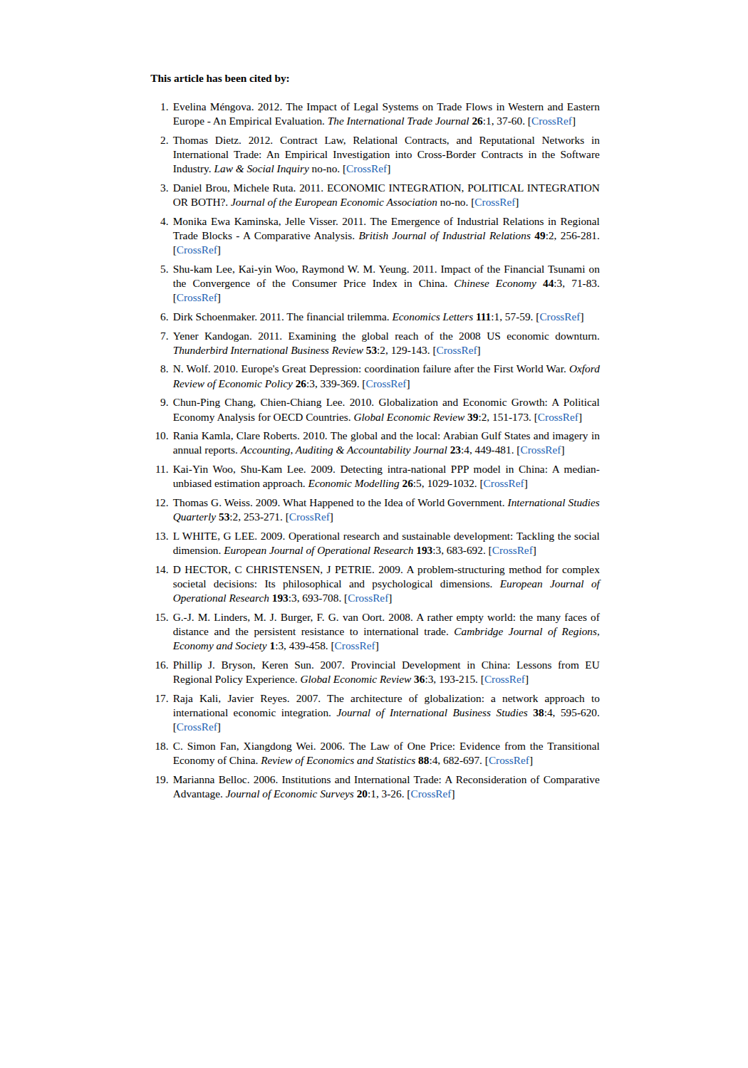This article has been cited by:
Evelina Méngova. 2012. The Impact of Legal Systems on Trade Flows in Western and Eastern Europe - An Empirical Evaluation. The International Trade Journal 26:1, 37-60. [CrossRef]
Thomas Dietz. 2012. Contract Law, Relational Contracts, and Reputational Networks in International Trade: An Empirical Investigation into Cross-Border Contracts in the Software Industry. Law & Social Inquiry no-no. [CrossRef]
Daniel Brou, Michele Ruta. 2011. ECONOMIC INTEGRATION, POLITICAL INTEGRATION OR BOTH?. Journal of the European Economic Association no-no. [CrossRef]
Monika Ewa Kaminska, Jelle Visser. 2011. The Emergence of Industrial Relations in Regional Trade Blocks - A Comparative Analysis. British Journal of Industrial Relations 49:2, 256-281. [CrossRef]
Shu-kam Lee, Kai-yin Woo, Raymond W. M. Yeung. 2011. Impact of the Financial Tsunami on the Convergence of the Consumer Price Index in China. Chinese Economy 44:3, 71-83. [CrossRef]
Dirk Schoenmaker. 2011. The financial trilemma. Economics Letters 111:1, 57-59. [CrossRef]
Yener Kandogan. 2011. Examining the global reach of the 2008 US economic downturn. Thunderbird International Business Review 53:2, 129-143. [CrossRef]
N. Wolf. 2010. Europe's Great Depression: coordination failure after the First World War. Oxford Review of Economic Policy 26:3, 339-369. [CrossRef]
Chun-Ping Chang, Chien-Chiang Lee. 2010. Globalization and Economic Growth: A Political Economy Analysis for OECD Countries. Global Economic Review 39:2, 151-173. [CrossRef]
Rania Kamla, Clare Roberts. 2010. The global and the local: Arabian Gulf States and imagery in annual reports. Accounting, Auditing & Accountability Journal 23:4, 449-481. [CrossRef]
Kai-Yin Woo, Shu-Kam Lee. 2009. Detecting intra-national PPP model in China: A median-unbiased estimation approach. Economic Modelling 26:5, 1029-1032. [CrossRef]
Thomas G. Weiss. 2009. What Happened to the Idea of World Government. International Studies Quarterly 53:2, 253-271. [CrossRef]
L WHITE, G LEE. 2009. Operational research and sustainable development: Tackling the social dimension. European Journal of Operational Research 193:3, 683-692. [CrossRef]
D HECTOR, C CHRISTENSEN, J PETRIE. 2009. A problem-structuring method for complex societal decisions: Its philosophical and psychological dimensions. European Journal of Operational Research 193:3, 693-708. [CrossRef]
G.-J. M. Linders, M. J. Burger, F. G. van Oort. 2008. A rather empty world: the many faces of distance and the persistent resistance to international trade. Cambridge Journal of Regions, Economy and Society 1:3, 439-458. [CrossRef]
Phillip J. Bryson, Keren Sun. 2007. Provincial Development in China: Lessons from EU Regional Policy Experience. Global Economic Review 36:3, 193-215. [CrossRef]
Raja Kali, Javier Reyes. 2007. The architecture of globalization: a network approach to international economic integration. Journal of International Business Studies 38:4, 595-620. [CrossRef]
C. Simon Fan, Xiangdong Wei. 2006. The Law of One Price: Evidence from the Transitional Economy of China. Review of Economics and Statistics 88:4, 682-697. [CrossRef]
Marianna Belloc. 2006. Institutions and International Trade: A Reconsideration of Comparative Advantage. Journal of Economic Surveys 20:1, 3-26. [CrossRef]